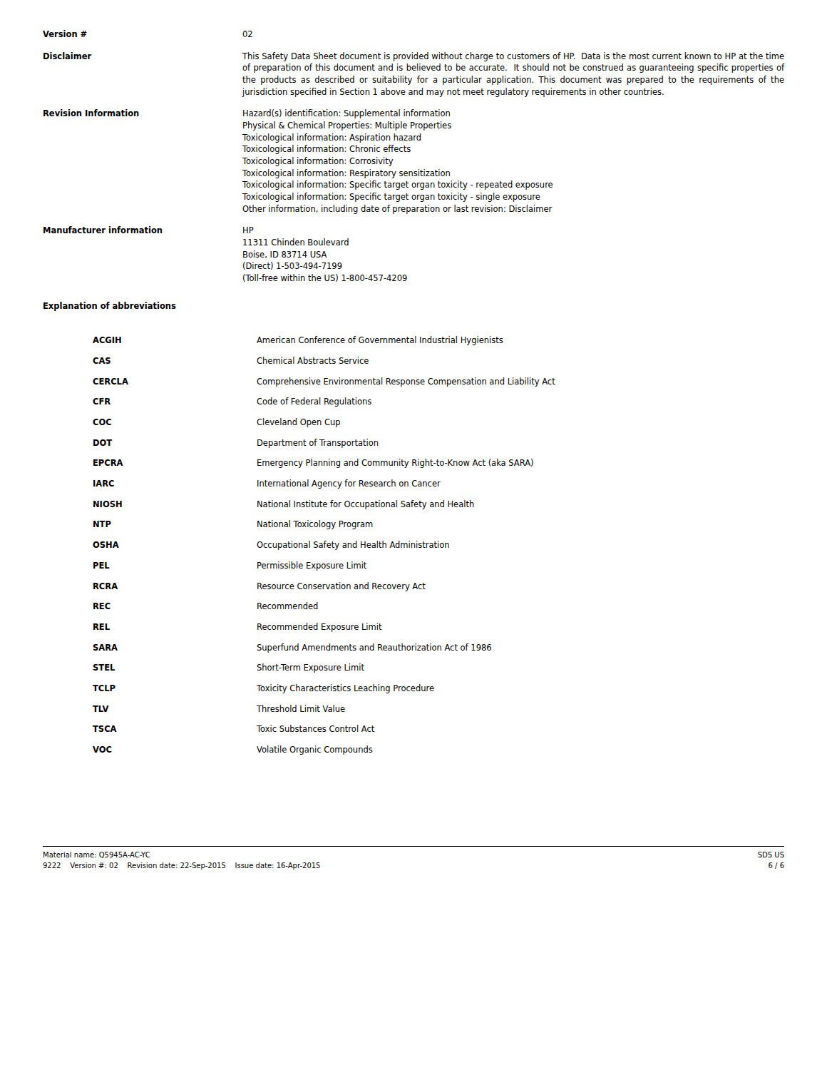Version #
02
Disclaimer
This Safety Data Sheet document is provided without charge to customers of HP. Data is the most current known to HP at the time of preparation of this document and is believed to be accurate. It should not be construed as guaranteeing specific properties of the products as described or suitability for a particular application. This document was prepared to the requirements of the jurisdiction specified in Section 1 above and may not meet regulatory requirements in other countries.
Revision Information
Hazard(s) identification: Supplemental information
Physical & Chemical Properties: Multiple Properties
Toxicological information: Aspiration hazard
Toxicological information: Chronic effects
Toxicological information: Corrosivity
Toxicological information: Respiratory sensitization
Toxicological information: Specific target organ toxicity - repeated exposure
Toxicological information: Specific target organ toxicity - single exposure
Other information, including date of preparation or last revision: Disclaimer
Manufacturer information
HP
11311 Chinden Boulevard
Boise, ID 83714 USA
(Direct) 1-503-494-7199
(Toll-free within the US) 1-800-457-4209
Explanation of abbreviations
| ACGIH | American Conference of Governmental Industrial Hygienists |
| CAS | Chemical Abstracts Service |
| CERCLA | Comprehensive Environmental Response Compensation and Liability Act |
| CFR | Code of Federal Regulations |
| COC | Cleveland Open Cup |
| DOT | Department of Transportation |
| EPCRA | Emergency Planning and Community Right-to-Know Act (aka SARA) |
| IARC | International Agency for Research on Cancer |
| NIOSH | National Institute for Occupational Safety and Health |
| NTP | National Toxicology Program |
| OSHA | Occupational Safety and Health Administration |
| PEL | Permissible Exposure Limit |
| RCRA | Resource Conservation and Recovery Act |
| REC | Recommended |
| REL | Recommended Exposure Limit |
| SARA | Superfund Amendments and Reauthorization Act of 1986 |
| STEL | Short-Term Exposure Limit |
| TCLP | Toxicity Characteristics Leaching Procedure |
| TLV | Threshold Limit Value |
| TSCA | Toxic Substances Control Act |
| VOC | Volatile Organic Compounds |
Material name: Q5945A-AC-YC
9222 Version #: 02 Revision date: 22-Sep-2015 Issue date: 16-Apr-2015
SDS US
6 / 6